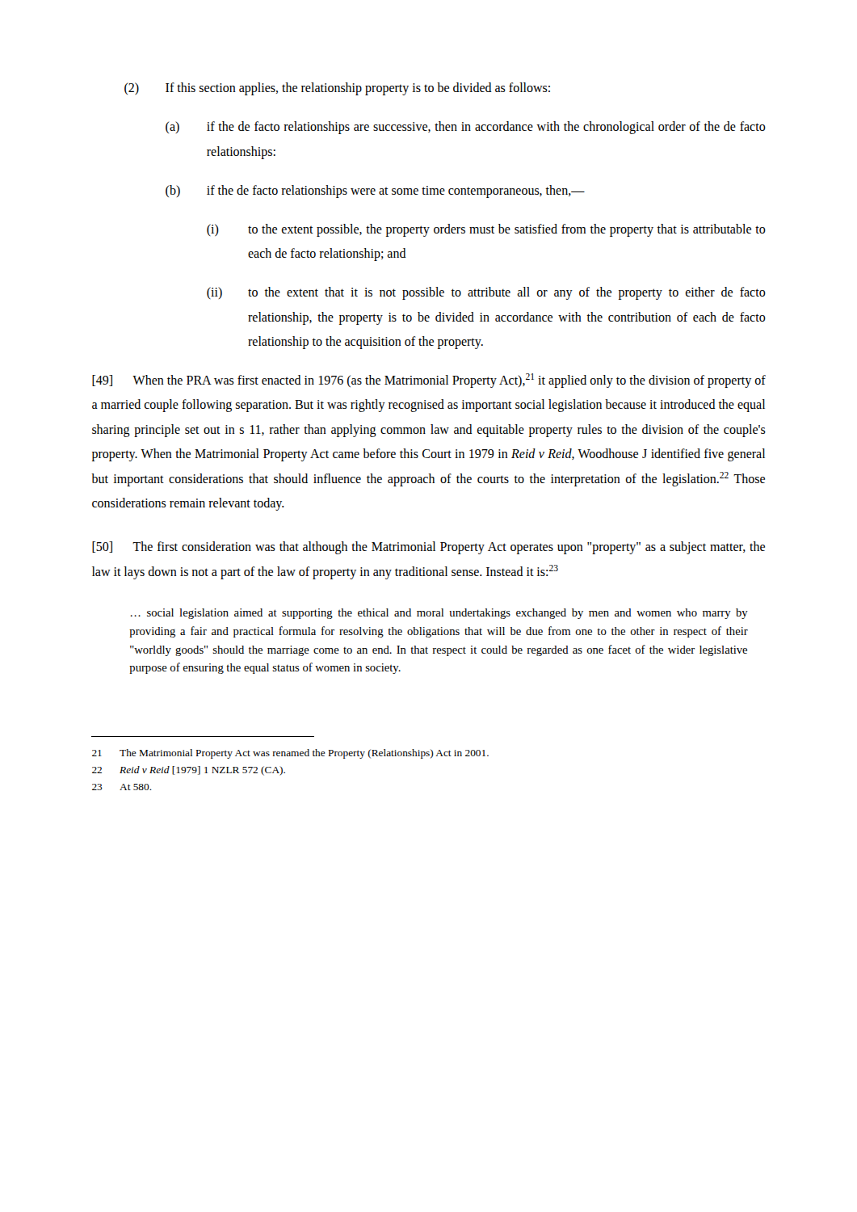(2)
If this section applies, the relationship property is to be divided as follows:
(a)
if the de facto relationships are successive, then in accordance with the chronological order of the de facto relationships:
(b)
if the de facto relationships were at some time contemporaneous, then,—
(i)
to the extent possible, the property orders must be satisfied from the property that is attributable to each de facto relationship; and
(ii)
to the extent that it is not possible to attribute all or any of the property to either de facto relationship, the property is to be divided in accordance with the contribution of each de facto relationship to the acquisition of the property.
[49] When the PRA was first enacted in 1976 (as the Matrimonial Property Act),21 it applied only to the division of property of a married couple following separation. But it was rightly recognised as important social legislation because it introduced the equal sharing principle set out in s 11, rather than applying common law and equitable property rules to the division of the couple's property. When the Matrimonial Property Act came before this Court in 1979 in Reid v Reid, Woodhouse J identified five general but important considerations that should influence the approach of the courts to the interpretation of the legislation.22 Those considerations remain relevant today.
[50] The first consideration was that although the Matrimonial Property Act operates upon "property" as a subject matter, the law it lays down is not a part of the law of property in any traditional sense. Instead it is:23
… social legislation aimed at supporting the ethical and moral undertakings exchanged by men and women who marry by providing a fair and practical formula for resolving the obligations that will be due from one to the other in respect of their "worldly goods" should the marriage come to an end. In that respect it could be regarded as one facet of the wider legislative purpose of ensuring the equal status of women in society.
21
The Matrimonial Property Act was renamed the Property (Relationships) Act in 2001.
22
Reid v Reid [1979] 1 NZLR 572 (CA).
23
At 580.